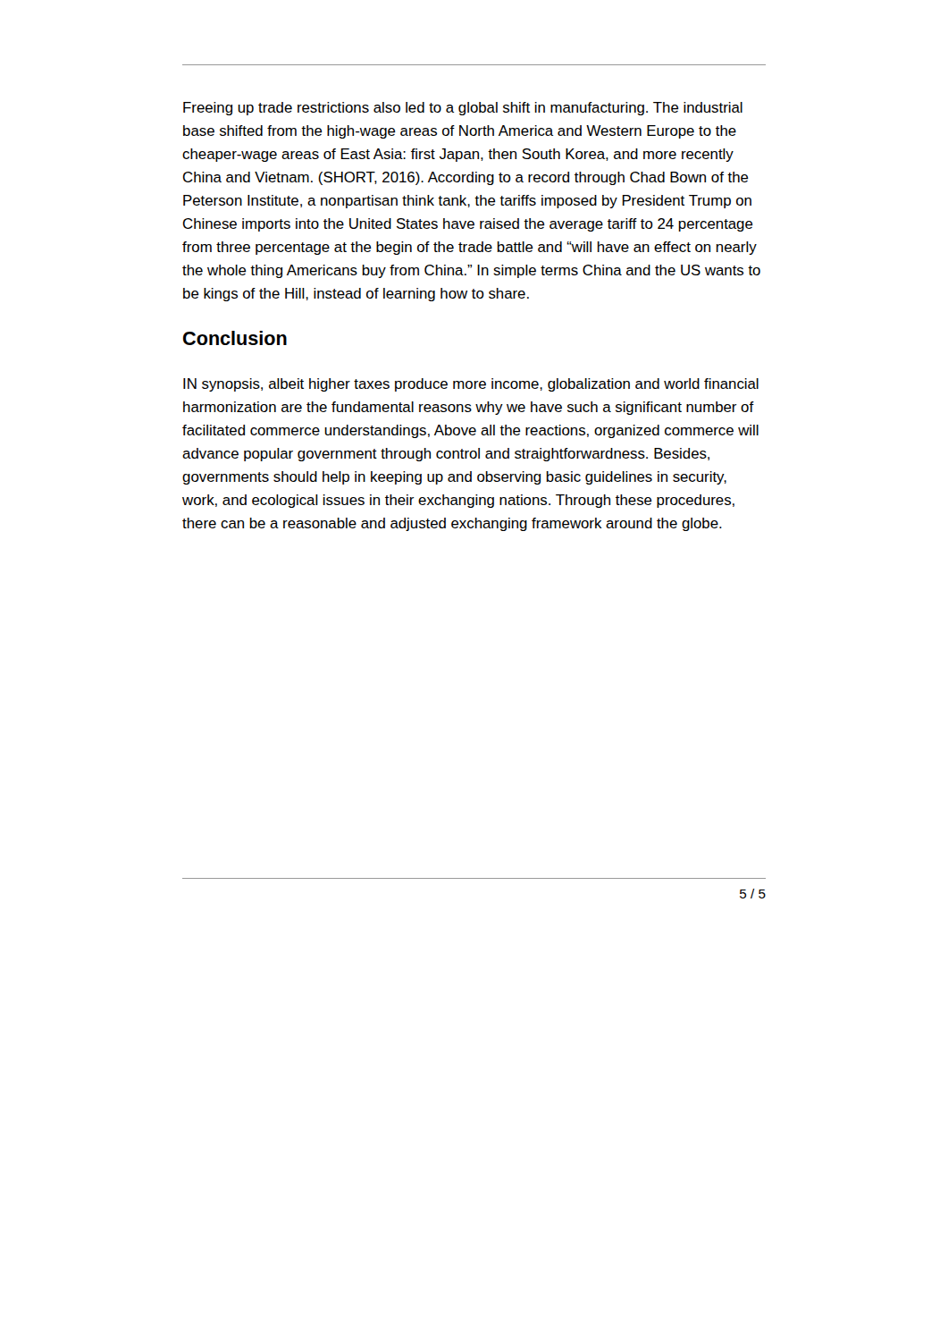Freeing up trade restrictions also led to a global shift in manufacturing. The industrial base shifted from the high-wage areas of North America and Western Europe to the cheaper-wage areas of East Asia: first Japan, then South Korea, and more recently China and Vietnam. (SHORT, 2016). According to a record through Chad Bown of the Peterson Institute, a nonpartisan think tank, the tariffs imposed by President Trump on Chinese imports into the United States have raised the average tariff to 24 percentage from three percentage at the begin of the trade battle and “will have an effect on nearly the whole thing Americans buy from China.” In simple terms China and the US wants to be kings of the Hill, instead of learning how to share.
Conclusion
IN synopsis, albeit higher taxes produce more income, globalization and world financial harmonization are the fundamental reasons why we have such a significant number of facilitated commerce understandings, Above all the reactions, organized commerce will advance popular government through control and straightforwardness. Besides, governments should help in keeping up and observing basic guidelines in security, work, and ecological issues in their exchanging nations. Through these procedures, there can be a reasonable and adjusted exchanging framework around the globe.
5 / 5